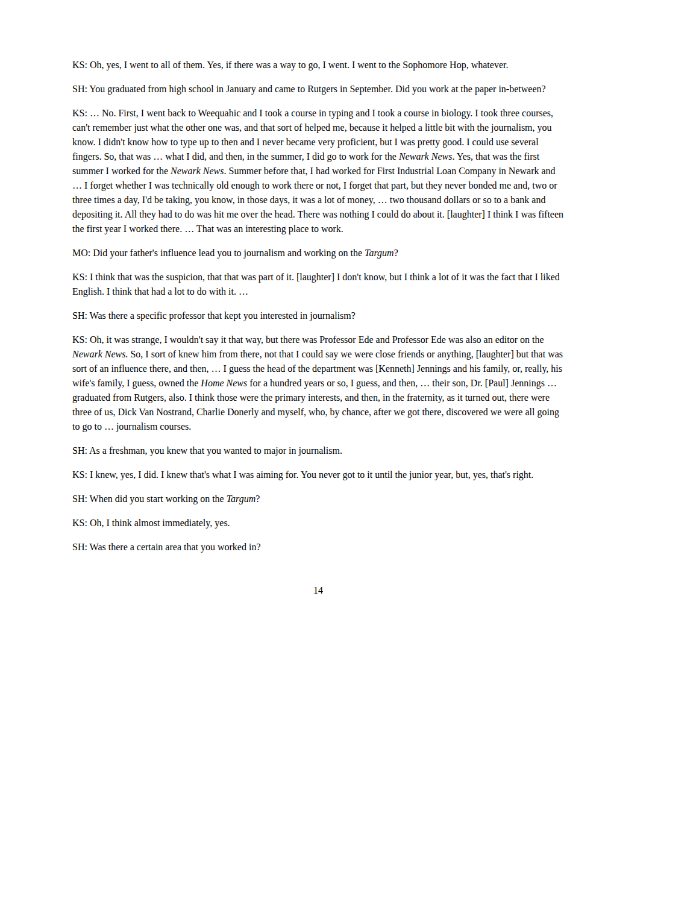KS: Oh, yes, I went to all of them. Yes, if there was a way to go, I went. I went to the Sophomore Hop, whatever.
SH: You graduated from high school in January and came to Rutgers in September. Did you work at the paper in-between?
KS: … No. First, I went back to Weequahic and I took a course in typing and I took a course in biology. I took three courses, can't remember just what the other one was, and that sort of helped me, because it helped a little bit with the journalism, you know. I didn't know how to type up to then and I never became very proficient, but I was pretty good. I could use several fingers. So, that was … what I did, and then, in the summer, I did go to work for the Newark News. Yes, that was the first summer I worked for the Newark News. Summer before that, I had worked for First Industrial Loan Company in Newark and … I forget whether I was technically old enough to work there or not, I forget that part, but they never bonded me and, two or three times a day, I'd be taking, you know, in those days, it was a lot of money, … two thousand dollars or so to a bank and depositing it. All they had to do was hit me over the head. There was nothing I could do about it. [laughter] I think I was fifteen the first year I worked there. … That was an interesting place to work.
MO: Did your father's influence lead you to journalism and working on the Targum?
KS: I think that was the suspicion, that that was part of it. [laughter] I don't know, but I think a lot of it was the fact that I liked English. I think that had a lot to do with it. …
SH: Was there a specific professor that kept you interested in journalism?
KS: Oh, it was strange, I wouldn't say it that way, but there was Professor Ede and Professor Ede was also an editor on the Newark News. So, I sort of knew him from there, not that I could say we were close friends or anything, [laughter] but that was sort of an influence there, and then, … I guess the head of the department was [Kenneth] Jennings and his family, or, really, his wife's family, I guess, owned the Home News for a hundred years or so, I guess, and then, … their son, Dr. [Paul] Jennings … graduated from Rutgers, also. I think those were the primary interests, and then, in the fraternity, as it turned out, there were three of us, Dick Van Nostrand, Charlie Donerly and myself, who, by chance, after we got there, discovered we were all going to go to … journalism courses.
SH: As a freshman, you knew that you wanted to major in journalism.
KS: I knew, yes, I did. I knew that's what I was aiming for. You never got to it until the junior year, but, yes, that's right.
SH: When did you start working on the Targum?
KS: Oh, I think almost immediately, yes.
SH: Was there a certain area that you worked in?
14